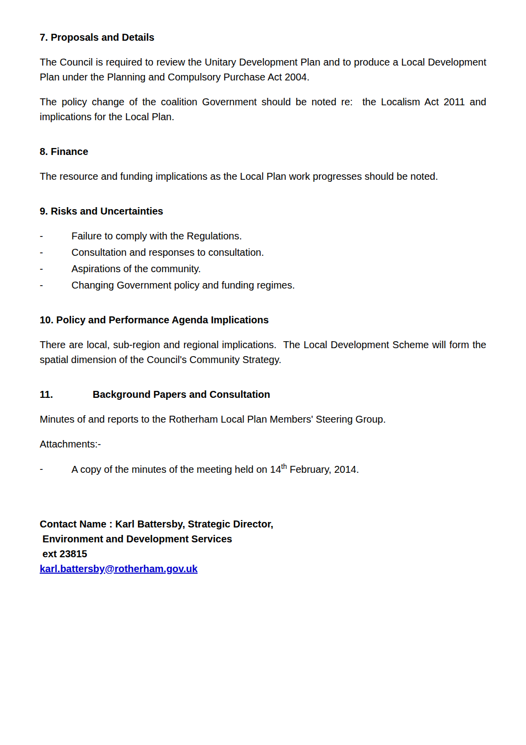7. Proposals and Details
The Council is required to review the Unitary Development Plan and to produce a Local Development Plan under the Planning and Compulsory Purchase Act 2004.
The policy change of the coalition Government should be noted re: the Localism Act 2011 and implications for the Local Plan.
8. Finance
The resource and funding implications as the Local Plan work progresses should be noted.
9. Risks and Uncertainties
Failure to comply with the Regulations.
Consultation and responses to consultation.
Aspirations of the community.
Changing Government policy and funding regimes.
10. Policy and Performance Agenda Implications
There are local, sub-region and regional implications. The Local Development Scheme will form the spatial dimension of the Council's Community Strategy.
11. Background Papers and Consultation
Minutes of and reports to the Rotherham Local Plan Members' Steering Group.
Attachments:-
A copy of the minutes of the meeting held on 14th February, 2014.
Contact Name : Karl Battersby, Strategic Director,
Environment and Development Services
ext 23815
karl.battersby@rotherham.gov.uk